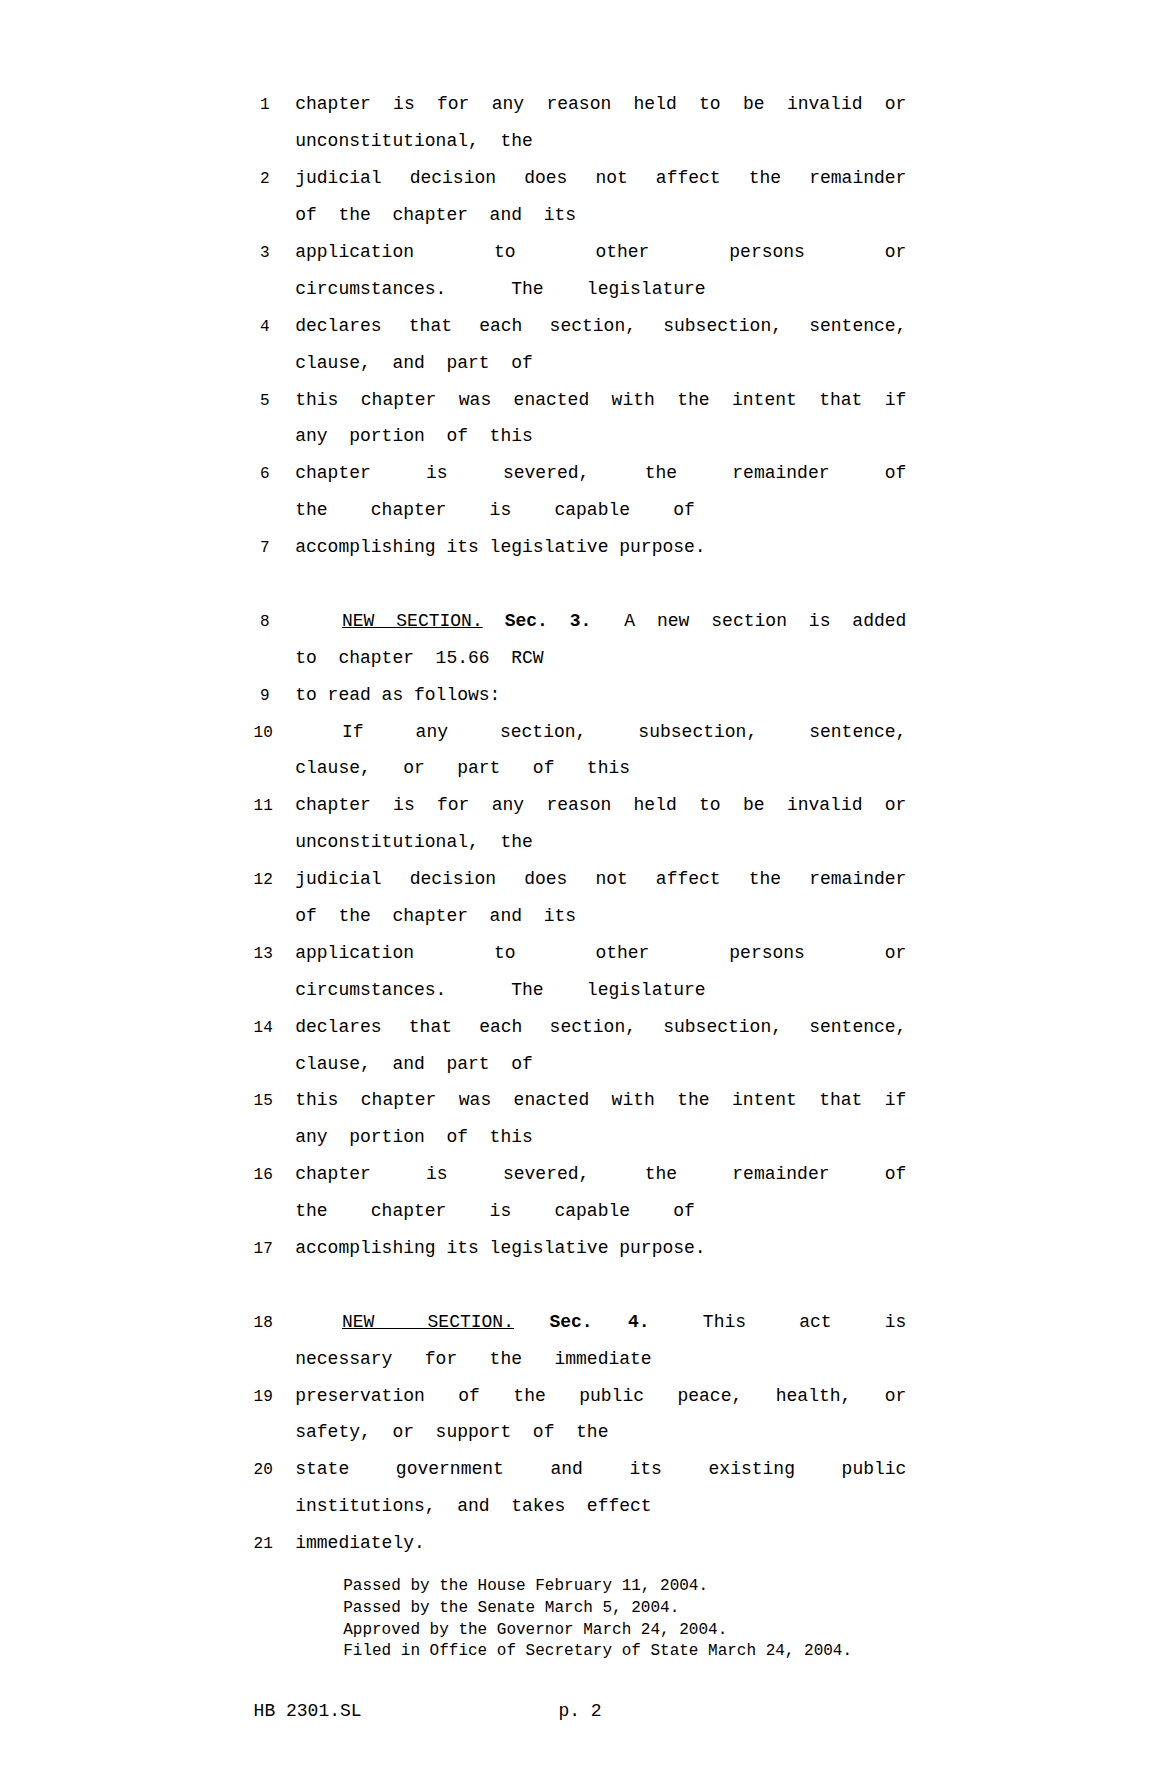1 chapter is for any reason held to be invalid or unconstitutional, the
2 judicial decision does not affect the remainder of the chapter and its
3 application to other persons or circumstances. The legislature
4 declares that each section, subsection, sentence, clause, and part of
5 this chapter was enacted with the intent that if any portion of this
6 chapter is severed, the remainder of the chapter is capable of
7 accomplishing its legislative purpose.
8 NEW SECTION. Sec. 3. A new section is added to chapter 15.66 RCW
9 to read as follows:
10 If any section, subsection, sentence, clause, or part of this
11 chapter is for any reason held to be invalid or unconstitutional, the
12 judicial decision does not affect the remainder of the chapter and its
13 application to other persons or circumstances. The legislature
14 declares that each section, subsection, sentence, clause, and part of
15 this chapter was enacted with the intent that if any portion of this
16 chapter is severed, the remainder of the chapter is capable of
17 accomplishing its legislative purpose.
18 NEW SECTION. Sec. 4. This act is necessary for the immediate
19 preservation of the public peace, health, or safety, or support of the
20 state government and its existing public institutions, and takes effect
21 immediately.
Passed by the House February 11, 2004. Passed by the Senate March 5, 2004. Approved by the Governor March 24, 2004. Filed in Office of Secretary of State March 24, 2004.
HB 2301.SL p. 2